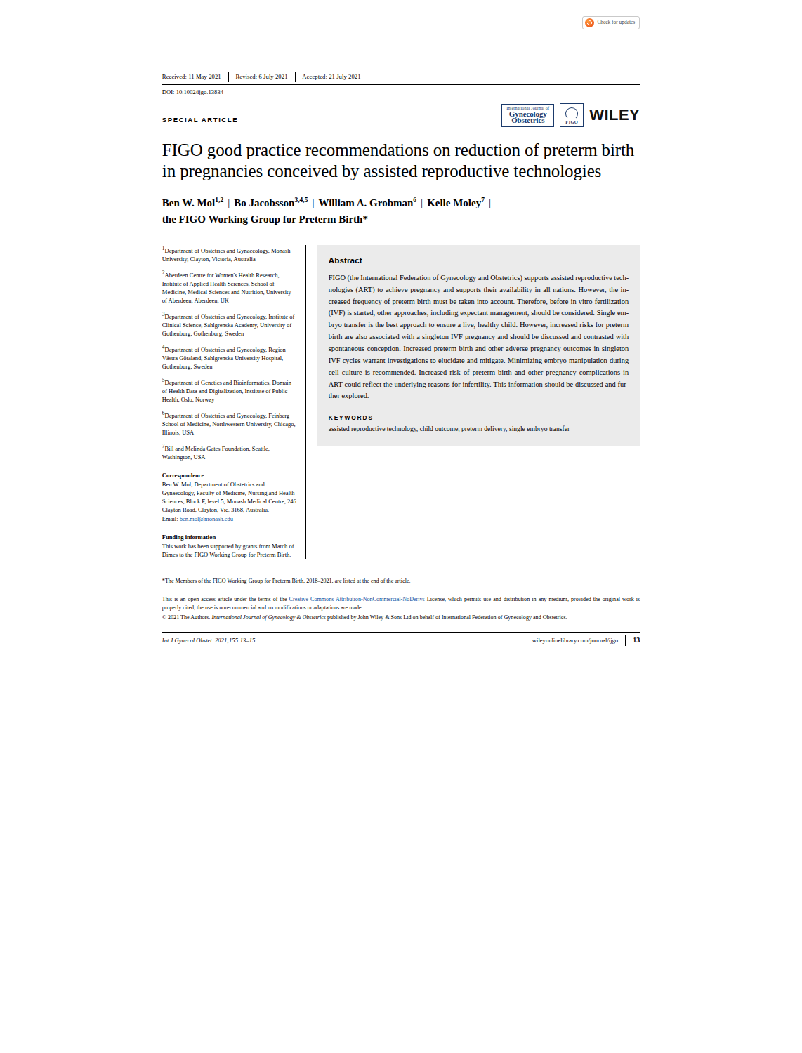Check for updates
Received: 11 May 2021 Revised: 6 July 2021 Accepted: 21 July 2021
DOI: 10.1002/ijgo.13834
Special Article
International Journal of Gynecology Obstetrics
FIGO
WILEY
FIGO good practice recommendations on reduction of preterm birth in pregnancies conceived by assisted reproductive technologies
Ben W. Mol1,2|Bo Jacobsson3,4,5|William A. Grobman6|Kelle Moley7|
the FIGO Working Group for Preterm Birth*
1Department of Obstetrics and Gynaecology, Monash University, Clayton, Victoria, Australia
2Aberdeen Centre for Women's Health Research, Institute of Applied Health Sciences, School of Medicine, Medical Sciences and Nutrition, University of Aberdeen, Aberdeen, UK
3Department of Obstetrics and Gynecology, Institute of Clinical Science, Sahlgrenska Academy, University of Gothenburg, Gothenburg, Sweden
4Department of Obstetrics and Gynecology, Region Västra Götaland, Sahlgrenska University Hospital, Gothenburg, Sweden
5Department of Genetics and Bioinformatics, Domain of Health Data and Digitalization, Institute of Public Health, Oslo, Norway
6Department of Obstetrics and Gynecology, Feinberg School of Medicine, Northwestern University, Chicago, Illinois, USA
7Bill and Melinda Gates Foundation, Seattle, Washington, USA
Correspondence
Ben W. Mol, Department of Obstetrics and Gynaecology, Faculty of Medicine, Nursing and Health Sciences, Block F, level 5, Monash Medical Centre, 246 Clayton Road, Clayton, Vic. 3168, Australia.
Email: ben.mol@monash.edu
Funding information
This work has been supported by grants from March of Dimes to the FIGO Working Group for Preterm Birth.
Abstract
FIGO (the International Federation of Gynecology and Obstetrics) supports assisted reproductive technologies (ART) to achieve pregnancy and supports their availability in all nations. However, the increased frequency of preterm birth must be taken into account. Therefore, before in vitro fertilization (IVF) is started, other approaches, including expectant management, should be considered. Single embryo transfer is the best approach to ensure a live, healthy child. However, increased risks for preterm birth are also associated with a singleton IVF pregnancy and should be discussed and contrasted with spontaneous conception. Increased preterm birth and other adverse pregnancy outcomes in singleton IVF cycles warrant investigations to elucidate and mitigate. Minimizing embryo manipulation during cell culture is recommended. Increased risk of preterm birth and other pregnancy complications in ART could reflect the underlying reasons for infertility. This information should be discussed and further explored.
Keywords
assisted reproductive technology, child outcome, preterm delivery, single embryo transfer
*The Members of the FIGO Working Group for Preterm Birth, 2018–2021, are listed at the end of the article.
This is an open access article under the terms of the Creative Commons Attribution-NonCommercial-NoDerivs License, which permits use and distribution in any medium, provided the original work is properly cited, the use is non-commercial and no modifications or adaptations are made.
© 2021 The Authors. International Journal of Gynecology & Obstetrics published by John Wiley & Sons Ltd on behalf of International Federation of Gynecology and Obstetrics.
Int J Gynecol Obstet. 2021;155:13–15.
wileyonlinelibrary.com/journal/ijgo 13